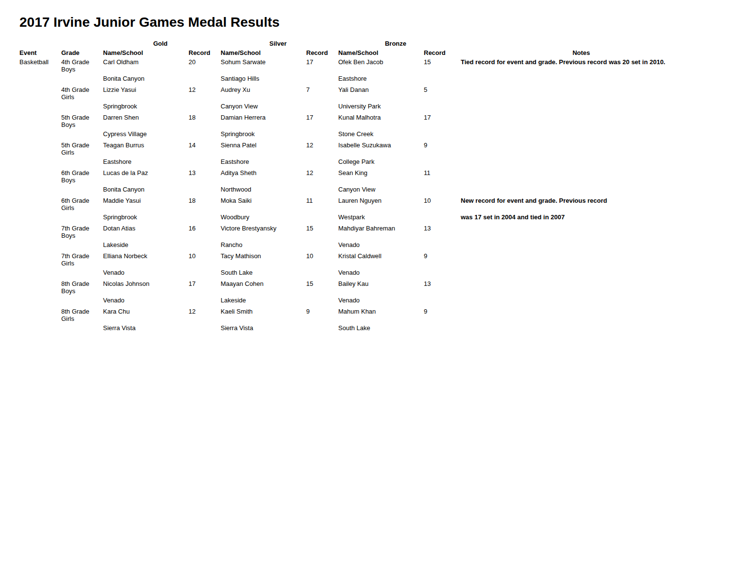2017 Irvine Junior Games Medal Results
| | | Gold | Silver | Bronze | |
| --- | --- | --- | --- | --- | --- |
| Event | Grade | Name/School | Record | Name/School | Record | Name/School | Record | Notes |
| Basketball | 4th Grade Boys | Carl Oldham | 20 | Sohum Sarwate | 17 | Ofek Ben Jacob | 15 | Tied record for event and grade. Previous record was 20 set in 2010. |
| | | Bonita Canyon | | Santiago Hills | | Eastshore | | |
| | 4th Grade Girls | Lizzie Yasui | 12 | Audrey Xu | 7 | Yali Danan | 5 | |
| | | Springbrook | | Canyon View | | University Park | | |
| | 5th Grade Boys | Darren Shen | 18 | Damian Herrera | 17 | Kunal Malhotra | 17 | |
| | | Cypress Village | | Springbrook | | Stone Creek | | |
| | 5th Grade Girls | Teagan Burrus | 14 | Sienna Patel | 12 | Isabelle Suzukawa | 9 | |
| | | Eastshore | | Eastshore | | College Park | | |
| | 6th Grade Boys | Lucas de la Paz | 13 | Aditya Sheth | 12 | Sean King | 11 | |
| | | Bonita Canyon | | Northwood | | Canyon View | | |
| | 6th Grade Girls | Maddie Yasui | 18 | Moka Saiki | 11 | Lauren Nguyen | 10 | New record for event and grade. Previous record |
| | | Springbrook | | Woodbury | | Westpark | | was 17 set in 2004 and tied in 2007 |
| | 7th Grade Boys | Dotan Atias | 16 | Victore Brestyansky | 15 | Mahdiyar Bahreman | 13 | |
| | | Lakeside | | Rancho | | Venado | | |
| | 7th Grade Girls | Elliana Norbeck | 10 | Tacy Mathison | 10 | Kristal Caldwell | 9 | |
| | | Venado | | South Lake | | Venado | | |
| | 8th Grade Boys | Nicolas Johnson | 17 | Maayan Cohen | 15 | Bailey Kau | 13 | |
| | | Venado | | Lakeside | | Venado | | |
| | 8th Grade Girls | Kara Chu | 12 | Kaeli Smith | 9 | Mahum Khan | 9 | |
| | | Sierra Vista | | Sierra Vista | | South Lake | | |